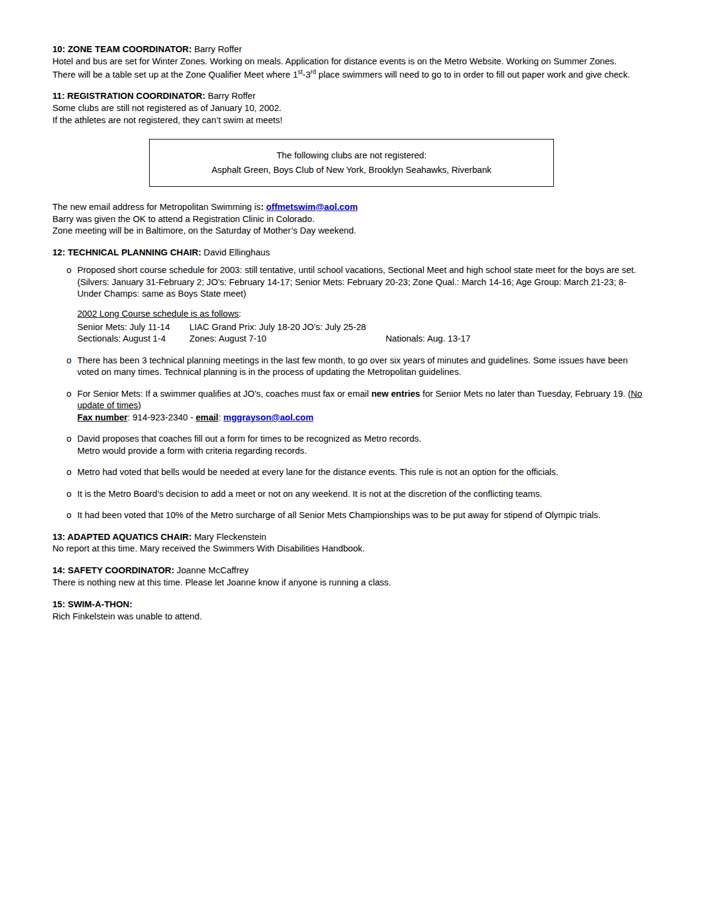10: ZONE TEAM COORDINATOR:
Barry Roffer
Hotel and bus are set for Winter Zones. Working on meals. Application for distance events is on the Metro Website. Working on Summer Zones.
There will be a table set up at the Zone Qualifier Meet where 1st-3rd place swimmers will need to go to in order to fill out paper work and give check.
11: REGISTRATION COORDINATOR:
Barry Roffer
Some clubs are still not registered as of January 10, 2002.
If the athletes are not registered, they can’t swim at meets!
The following clubs are not registered:
Asphalt Green, Boys Club of New York, Brooklyn Seahawks, Riverbank
The new email address for Metropolitan Swimming is: offmetswim@aol.com
Barry was given the OK to attend a Registration Clinic in Colorado.
Zone meeting will be in Baltimore, on the Saturday of Mother’s Day weekend.
12: TECHNICAL PLANNING CHAIR:
David Ellinghaus
Proposed short course schedule for 2003: still tentative, until school vacations, Sectional Meet and high school state meet for the boys are set. (Silvers: January 31-February 2; JO’s: February 14-17; Senior Mets: February 20-23; Zone Qual.: March 14-16; Age Group: March 21-23; 8-Under Champs: same as Boys State meet)
2002 Long Course schedule is as follows:
| Senior Mets: July 11-14 | LIAC Grand Prix: July 18-20 JO’s: July 25-28 |
| Sectionals: August 1-4 | Zones: August 7-10 | Nationals: Aug. 13-17 |
There has been 3 technical planning meetings in the last few month, to go over six years of minutes and guidelines. Some issues have been voted on many times. Technical planning is in the process of updating the Metropolitan guidelines.
For Senior Mets: If a swimmer qualifies at JO’s, coaches must fax or email new entries for Senior Mets no later than Tuesday, February 19. (No update of times)
Fax number: 914-923-2340 - email: mggrayson@aol.com
David proposes that coaches fill out a form for times to be recognized as Metro records.
Metro would provide a form with criteria regarding records.
Metro had voted that bells would be needed at every lane for the distance events. This rule is not an option for the officials.
It is the Metro Board’s decision to add a meet or not on any weekend. It is not at the discretion of the conflicting teams.
It had been voted that 10% of the Metro surcharge of all Senior Mets Championships was to be put away for stipend of Olympic trials.
13: ADAPTED AQUATICS CHAIR:
Mary Fleckenstein
No report at this time. Mary received the Swimmers With Disabilities Handbook.
14: SAFETY COORDINATOR:
Joanne McCaffrey
There is nothing new at this time. Please let Joanne know if anyone is running a class.
15: SWIM-A-THON:
Rich Finkelstein was unable to attend.